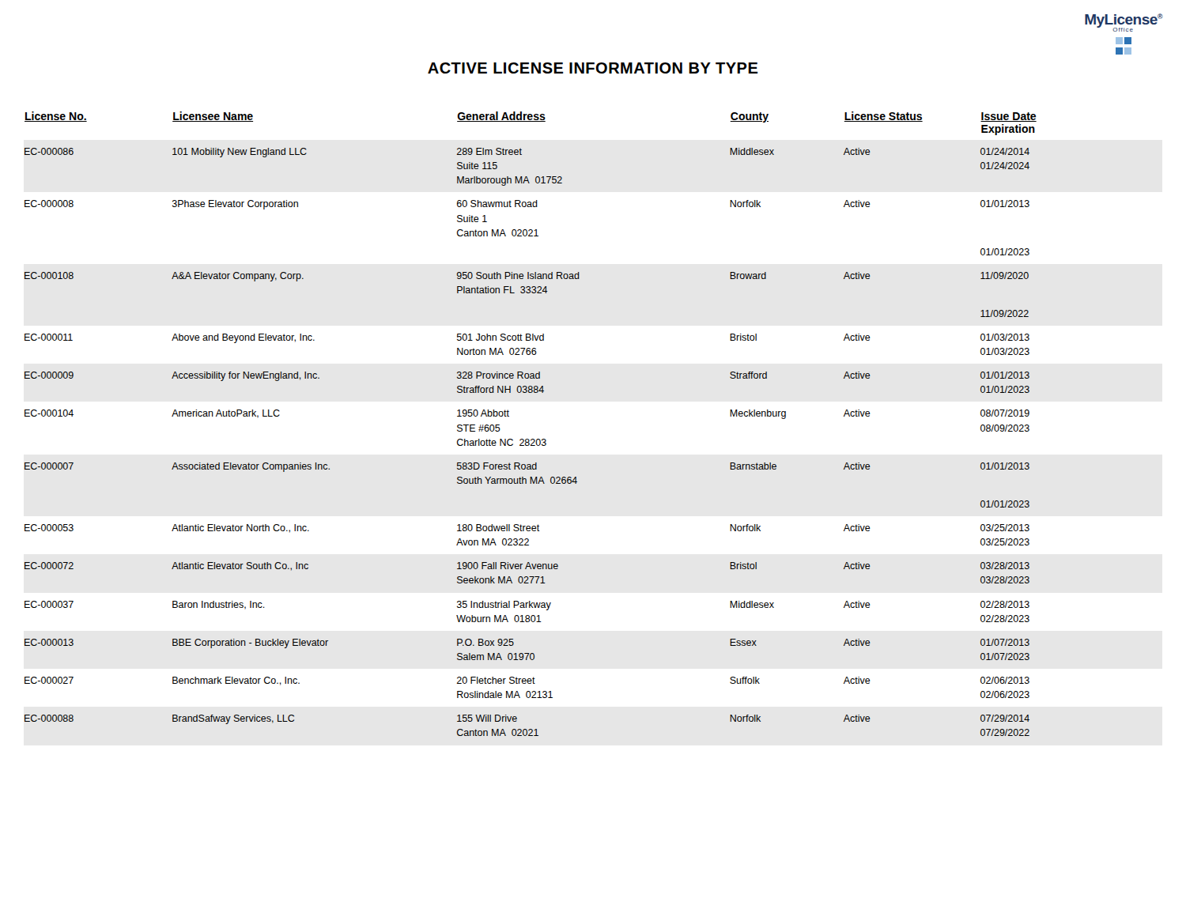MyLicense®
Office
ACTIVE LICENSE INFORMATION BY TYPE
| License No. | Licensee Name | General Address | County | License Status | Issue Date Expiration |
| --- | --- | --- | --- | --- | --- |
| EC-000086 | 101 Mobility New England LLC | 289 Elm Street Suite 115 Marlborough MA 01752 | Middlesex | Active | 01/24/2014 01/24/2024 |
| EC-000008 | 3Phase Elevator Corporation | 60 Shawmut Road Suite 1 Canton MA 02021 | Norfolk | Active | 01/01/2013 01/01/2023 |
| EC-000108 | A&A Elevator Company, Corp. | 950 South Pine Island Road Plantation FL 33324 | Broward | Active | 11/09/2020 11/09/2022 |
| EC-000011 | Above and Beyond Elevator, Inc. | 501 John Scott Blvd Norton MA 02766 | Bristol | Active | 01/03/2013 01/03/2023 |
| EC-000009 | Accessibility for NewEngland, Inc. | 328 Province Road Strafford NH 03884 | Strafford | Active | 01/01/2013 01/01/2023 |
| EC-000104 | American AutoPark, LLC | 1950 Abbott STE #605 Charlotte NC 28203 | Mecklenburg | Active | 08/07/2019 08/09/2023 |
| EC-000007 | Associated Elevator Companies Inc. | 583D Forest Road South Yarmouth MA 02664 | Barnstable | Active | 01/01/2013 01/01/2023 |
| EC-000053 | Atlantic Elevator North Co., Inc. | 180 Bodwell Street Avon MA 02322 | Norfolk | Active | 03/25/2013 03/25/2023 |
| EC-000072 | Atlantic Elevator South Co., Inc | 1900 Fall River Avenue Seekonk MA 02771 | Bristol | Active | 03/28/2013 03/28/2023 |
| EC-000037 | Baron Industries, Inc. | 35 Industrial Parkway Woburn MA 01801 | Middlesex | Active | 02/28/2013 02/28/2023 |
| EC-000013 | BBE Corporation - Buckley Elevator | P.O. Box 925 Salem MA 01970 | Essex | Active | 01/07/2013 01/07/2023 |
| EC-000027 | Benchmark Elevator Co., Inc. | 20 Fletcher Street Roslindale MA 02131 | Suffolk | Active | 02/06/2013 02/06/2023 |
| EC-000088 | BrandSafway Services, LLC | 155 Will Drive Canton MA 02021 | Norfolk | Active | 07/29/2014 07/29/2022 |